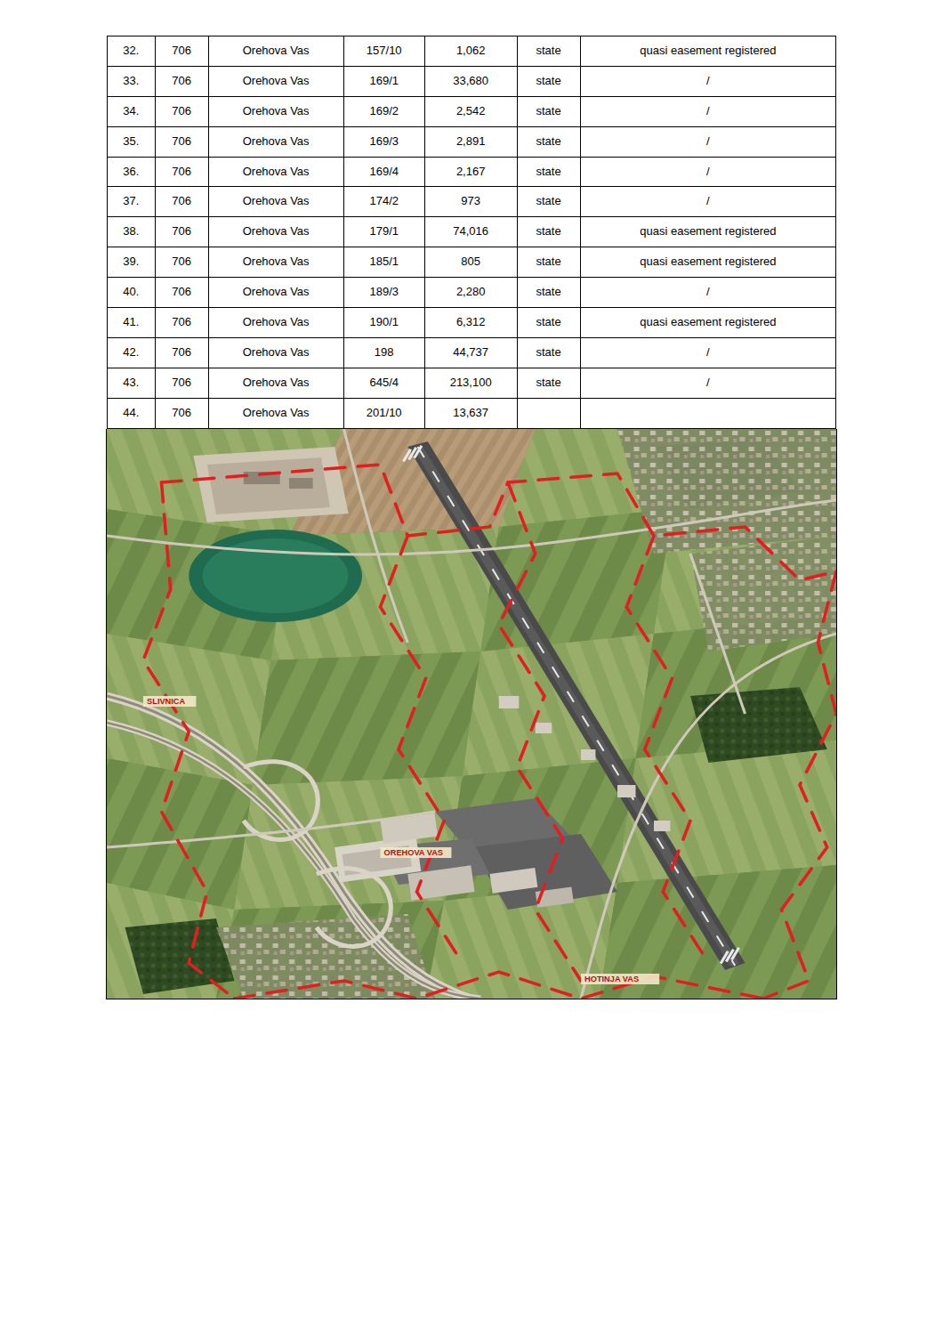| 32. | 706 | Orehova Vas | 157/10 | 1,062 | state | quasi easement registered |
| 33. | 706 | Orehova Vas | 169/1 | 33,680 | state | / |
| 34. | 706 | Orehova Vas | 169/2 | 2,542 | state | / |
| 35. | 706 | Orehova Vas | 169/3 | 2,891 | state | / |
| 36. | 706 | Orehova Vas | 169/4 | 2,167 | state | / |
| 37. | 706 | Orehova Vas | 174/2 | 973 | state | / |
| 38. | 706 | Orehova Vas | 179/1 | 74,016 | state | quasi easement registered |
| 39. | 706 | Orehova Vas | 185/1 | 805 | state | quasi easement registered |
| 40. | 706 | Orehova Vas | 189/3 | 2,280 | state | / |
| 41. | 706 | Orehova Vas | 190/1 | 6,312 | state | quasi easement registered |
| 42. | 706 | Orehova Vas | 198 | 44,737 | state | / |
| 43. | 706 | Orehova Vas | 645/4 | 213,100 | state | / |
| 44. | 706 | Orehova Vas | 201/10 | 13,637 | | |
SLIVNICA OREHOVA VAS HOTINJA VAS